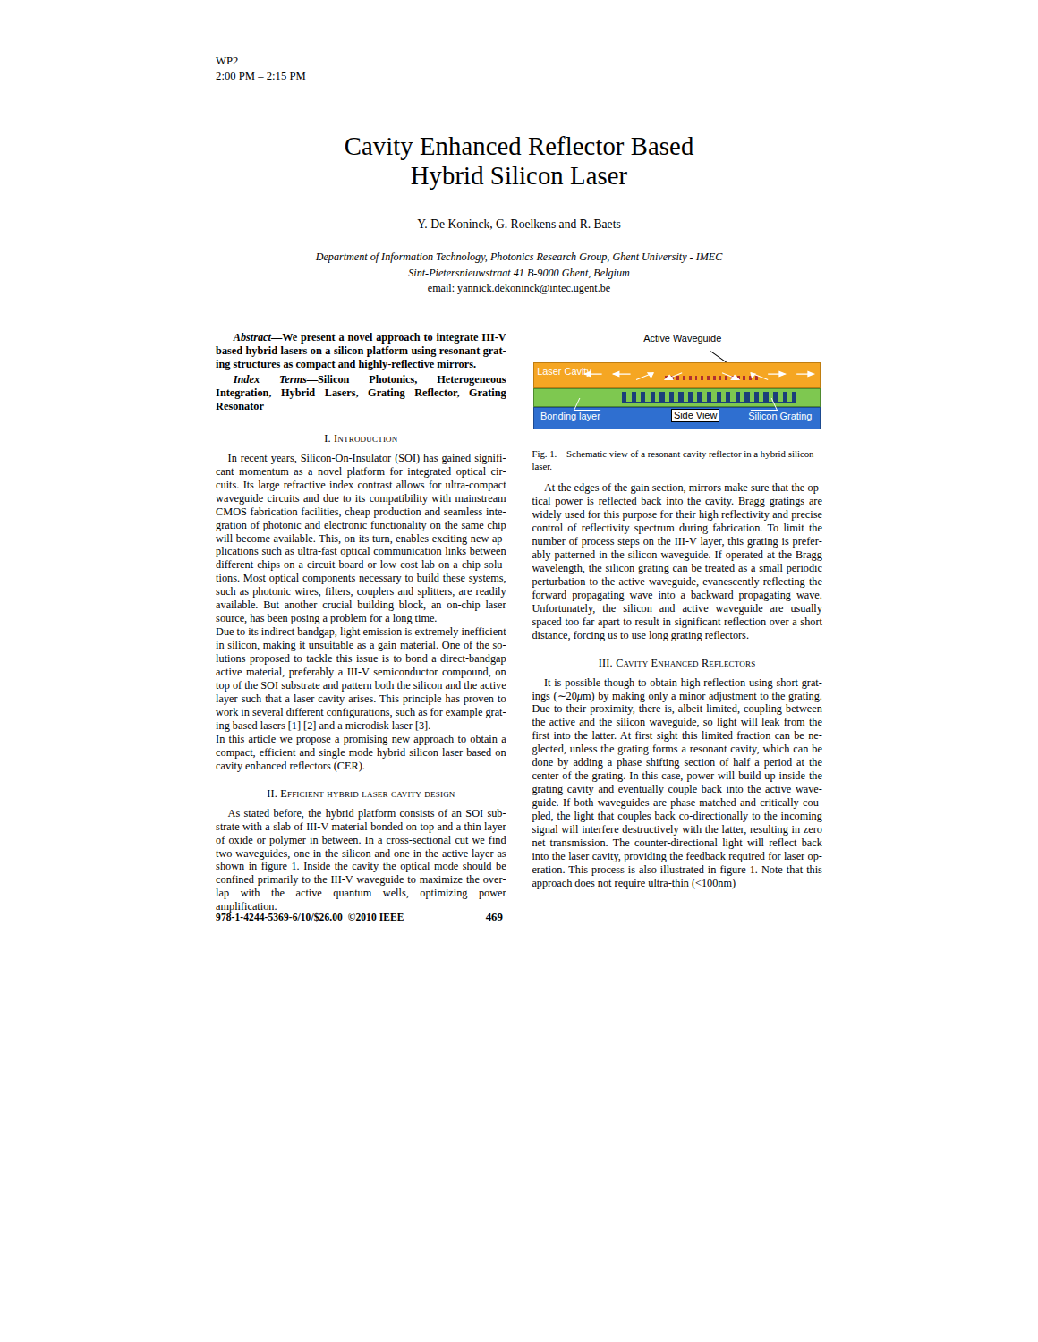WP2
2:00 PM – 2:15 PM
Cavity Enhanced Reflector Based
Hybrid Silicon Laser
Y. De Koninck, G. Roelkens and R. Baets
Department of Information Technology, Photonics Research Group, Ghent University - IMEC
Sint-Pietersnieuwstraat 41 B-9000 Ghent, Belgium
email: yannick.dekoninck@intec.ugent.be
Abstract—We present a novel approach to integrate III-V based hybrid lasers on a silicon platform using resonant grating structures as compact and highly-reflective mirrors.
Index Terms—Silicon Photonics, Heterogeneous Integration, Hybrid Lasers, Grating Reflector, Grating Resonator
I. Introduction
In recent years, Silicon-On-Insulator (SOI) has gained significant momentum as a novel platform for integrated optical circuits. Its large refractive index contrast allows for ultra-compact waveguide circuits and due to its compatibility with mainstream CMOS fabrication facilities, cheap production and seamless integration of photonic and electronic functionality on the same chip will become available. This, on its turn, enables exciting new applications such as ultra-fast optical communication links between different chips on a circuit board or low-cost lab-on-a-chip solutions. Most optical components necessary to build these systems, such as photonic wires, filters, couplers and splitters, are readily available. But another crucial building block, an on-chip laser source, has been posing a problem for a long time.
Due to its indirect bandgap, light emission is extremely inefficient in silicon, making it unsuitable as a gain material. One of the solutions proposed to tackle this issue is to bond a direct-bandgap active material, preferably a III-V semiconductor compound, on top of the SOI substrate and pattern both the silicon and the active layer such that a laser cavity arises. This principle has proven to work in several different configurations, such as for example grating based lasers [1] [2] and a microdisk laser [3].
In this article we propose a promising new approach to obtain a compact, efficient and single mode hybrid silicon laser based on cavity enhanced reflectors (CER).
II. Efficient hybrid laser cavity design
As stated before, the hybrid platform consists of an SOI substrate with a slab of III-V material bonded on top and a thin layer of oxide or polymer in between. In a cross-sectional cut we find two waveguides, one in the silicon and one in the active layer as shown in figure 1. Inside the cavity the optical mode should be confined primarily to the III-V waveguide to maximize the overlap with the active quantum wells, optimizing power amplification.
Active Waveguide
Laser Cavity
Bonding layer
Side View
Silicon Grating
Fig. 1. Schematic view of a resonant cavity reflector in a hybrid silicon laser.
At the edges of the gain section, mirrors make sure that the optical power is reflected back into the cavity. Bragg gratings are widely used for this purpose for their high reflectivity and precise control of reflectivity spectrum during fabrication. To limit the number of process steps on the III-V layer, this grating is preferably patterned in the silicon waveguide. If operated at the Bragg wavelength, the silicon grating can be treated as a small periodic perturbation to the active waveguide, evanescently reflecting the forward propagating wave into a backward propagating wave. Unfortunately, the silicon and active waveguide are usually spaced too far apart to result in significant reflection over a short distance, forcing us to use long grating reflectors.
III. Cavity Enhanced Reflectors
It is possible though to obtain high reflection using short gratings (∼20μm) by making only a minor adjustment to the grating. Due to their proximity, there is, albeit limited, coupling between the active and the silicon waveguide, so light will leak from the first into the latter. At first sight this limited fraction can be neglected, unless the grating forms a resonant cavity, which can be done by adding a phase shifting section of half a period at the center of the grating. In this case, power will build up inside the grating cavity and eventually couple back into the active waveguide. If both waveguides are phase-matched and critically coupled, the light that couples back co-directionally to the incoming signal will interfere destructively with the latter, resulting in zero net transmission. The counter-directional light will reflect back into the laser cavity, providing the feedback required for laser operation. This process is also illustrated in figure 1. Note that this approach does not require ultra-thin (<100nm)
978-1-4244-5369-6/10/$26.00 ©2010 IEEE
469